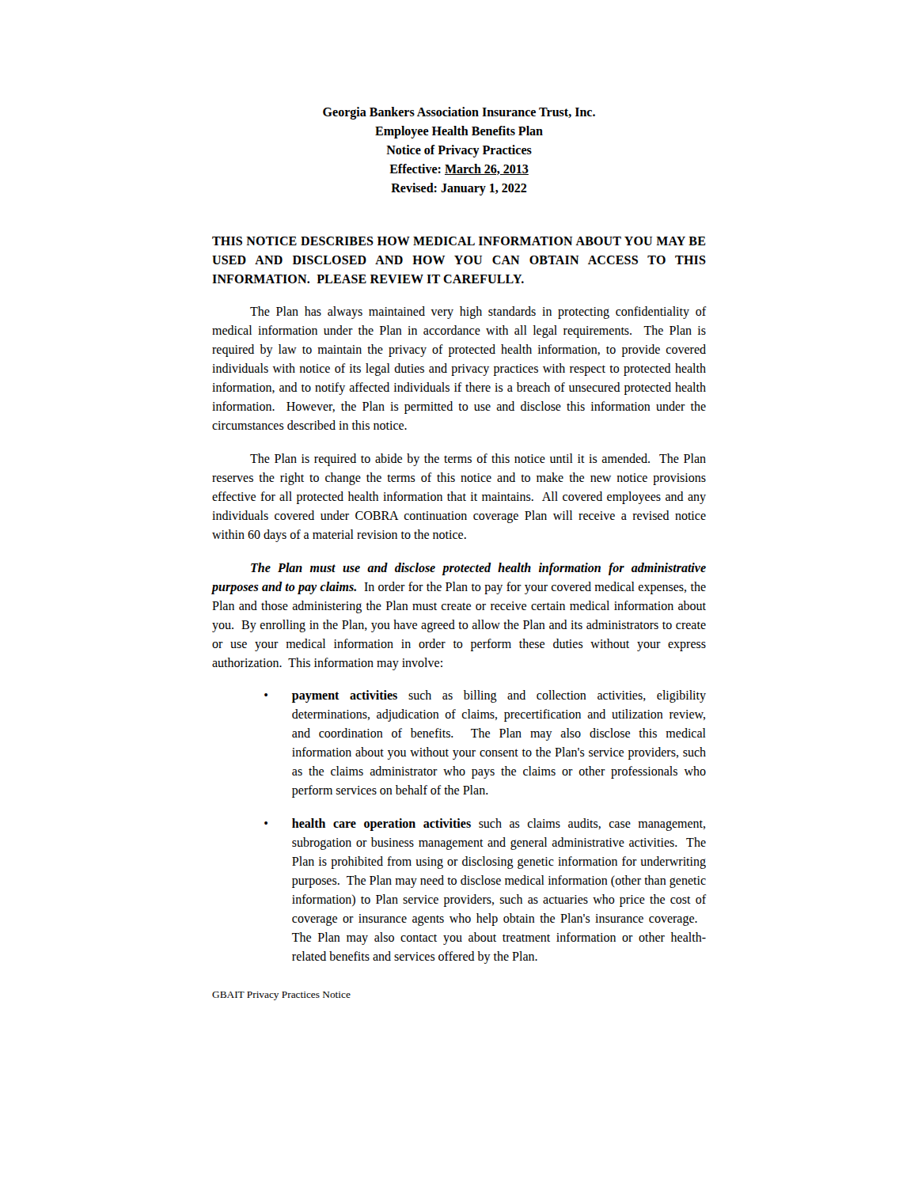Georgia Bankers Association Insurance Trust, Inc.
Employee Health Benefits Plan
Notice of Privacy Practices
Effective: March 26, 2013
Revised: January 1, 2022
This notice describes how medical information about you may be used and disclosed and how you can obtain access to this information. Please review it carefully.
The Plan has always maintained very high standards in protecting confidentiality of medical information under the Plan in accordance with all legal requirements. The Plan is required by law to maintain the privacy of protected health information, to provide covered individuals with notice of its legal duties and privacy practices with respect to protected health information, and to notify affected individuals if there is a breach of unsecured protected health information. However, the Plan is permitted to use and disclose this information under the circumstances described in this notice.
The Plan is required to abide by the terms of this notice until it is amended. The Plan reserves the right to change the terms of this notice and to make the new notice provisions effective for all protected health information that it maintains. All covered employees and any individuals covered under COBRA continuation coverage Plan will receive a revised notice within 60 days of a material revision to the notice.
The Plan must use and disclose protected health information for administrative purposes and to pay claims. In order for the Plan to pay for your covered medical expenses, the Plan and those administering the Plan must create or receive certain medical information about you. By enrolling in the Plan, you have agreed to allow the Plan and its administrators to create or use your medical information in order to perform these duties without your express authorization. This information may involve:
payment activities such as billing and collection activities, eligibility determinations, adjudication of claims, precertification and utilization review, and coordination of benefits. The Plan may also disclose this medical information about you without your consent to the Plan's service providers, such as the claims administrator who pays the claims or other professionals who perform services on behalf of the Plan.
health care operation activities such as claims audits, case management, subrogation or business management and general administrative activities. The Plan is prohibited from using or disclosing genetic information for underwriting purposes. The Plan may need to disclose medical information (other than genetic information) to Plan service providers, such as actuaries who price the cost of coverage or insurance agents who help obtain the Plan's insurance coverage. The Plan may also contact you about treatment information or other health-related benefits and services offered by the Plan.
GBAIT Privacy Practices Notice